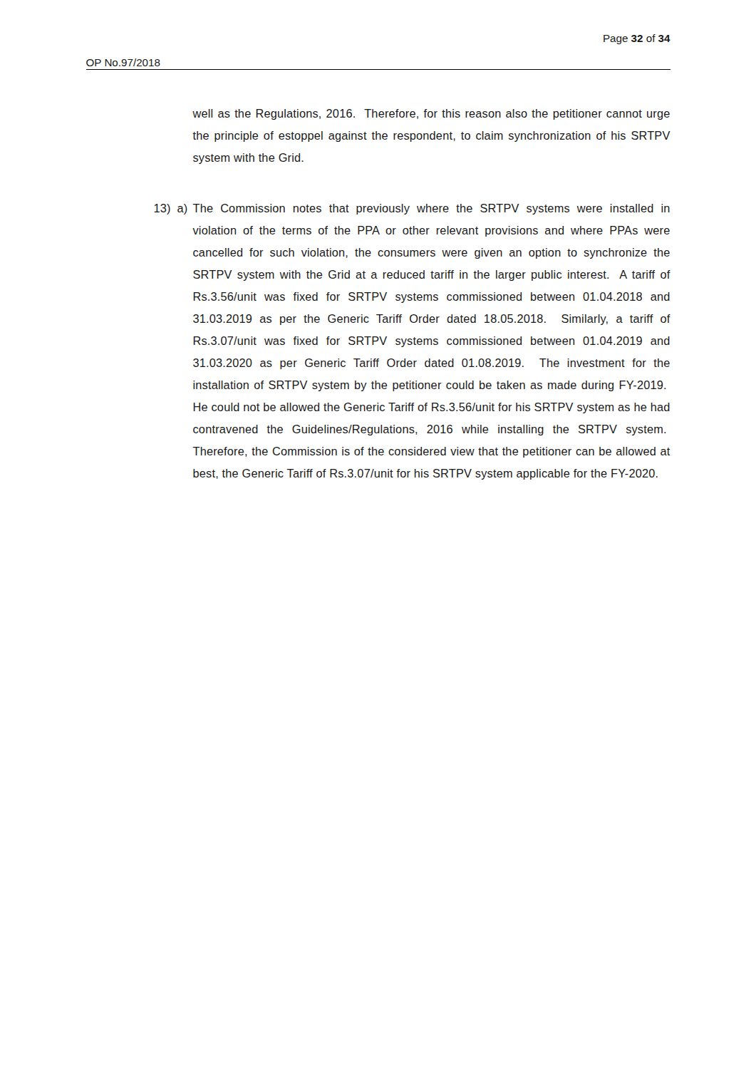OP No.97/2018
Page 32 of 34
well as the Regulations, 2016. Therefore, for this reason also the petitioner cannot urge the principle of estoppel against the respondent, to claim synchronization of his SRTPV system with the Grid.
13) a) The Commission notes that previously where the SRTPV systems were installed in violation of the terms of the PPA or other relevant provisions and where PPAs were cancelled for such violation, the consumers were given an option to synchronize the SRTPV system with the Grid at a reduced tariff in the larger public interest. A tariff of Rs.3.56/unit was fixed for SRTPV systems commissioned between 01.04.2018 and 31.03.2019 as per the Generic Tariff Order dated 18.05.2018. Similarly, a tariff of Rs.3.07/unit was fixed for SRTPV systems commissioned between 01.04.2019 and 31.03.2020 as per Generic Tariff Order dated 01.08.2019. The investment for the installation of SRTPV system by the petitioner could be taken as made during FY-2019. He could not be allowed the Generic Tariff of Rs.3.56/unit for his SRTPV system as he had contravened the Guidelines/Regulations, 2016 while installing the SRTPV system. Therefore, the Commission is of the considered view that the petitioner can be allowed at best, the Generic Tariff of Rs.3.07/unit for his SRTPV system applicable for the FY-2020.